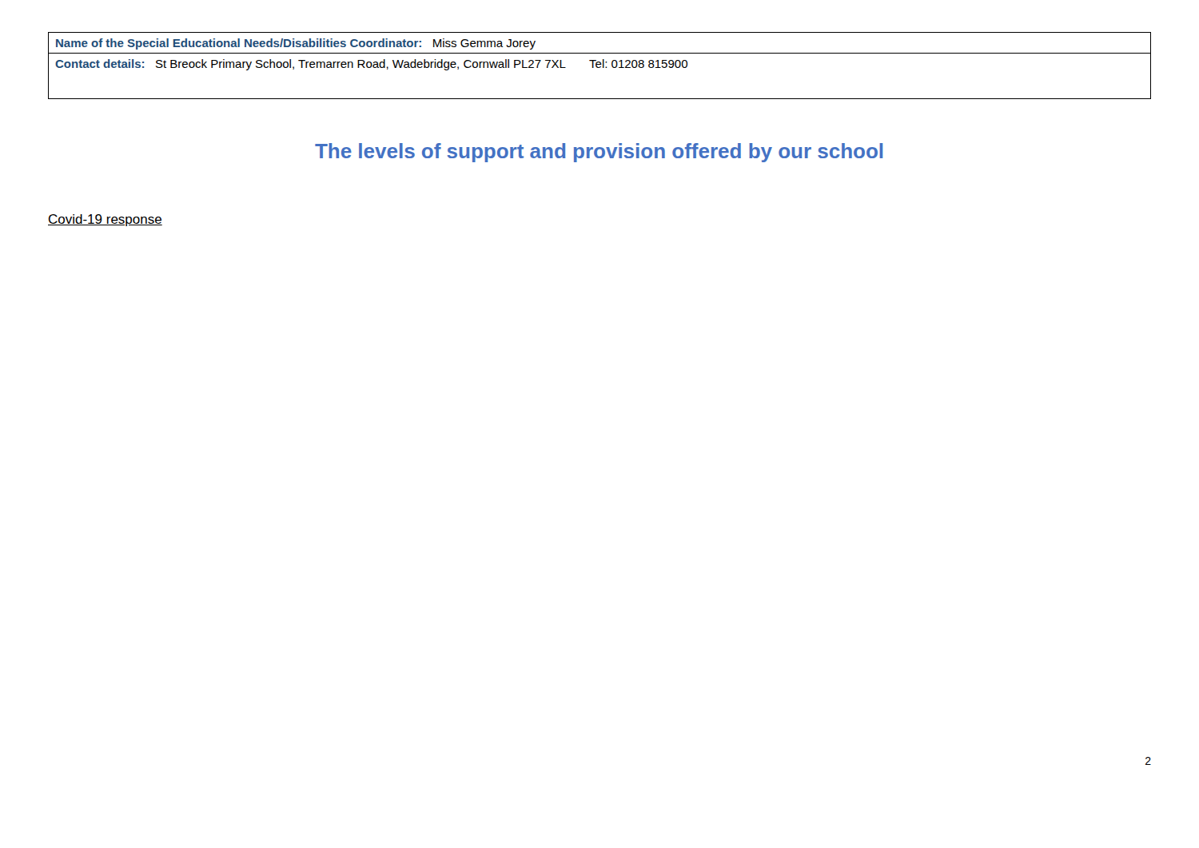| Name of the Special Educational Needs/Disabilities Coordinator: Miss Gemma Jorey |
| Contact details: St Breock Primary School, Tremarren Road, Wadebridge, Cornwall PL27 7XL Tel: 01208 815900 |
The levels of support and provision offered by our school
Covid-19 response
2